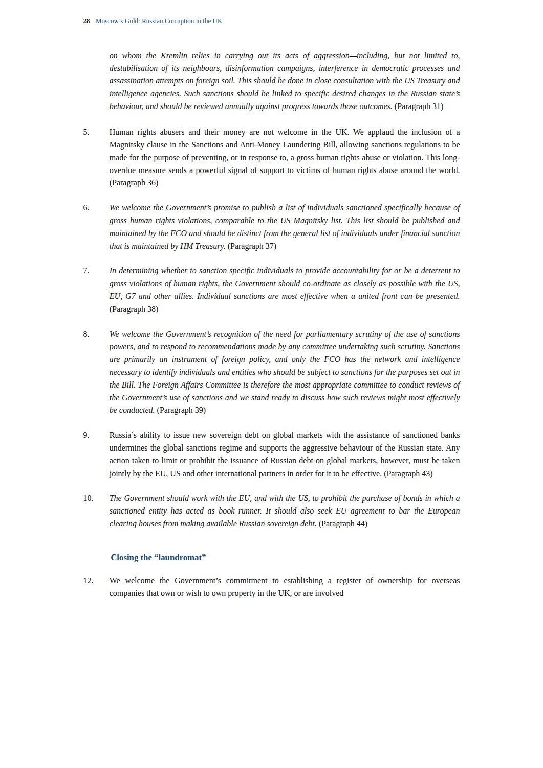28 Moscow’s Gold: Russian Corruption in the UK
on whom the Kremlin relies in carrying out its acts of aggression—including, but not limited to, destabilisation of its neighbours, disinformation campaigns, interference in democratic processes and assassination attempts on foreign soil. This should be done in close consultation with the US Treasury and intelligence agencies. Such sanctions should be linked to specific desired changes in the Russian state’s behaviour, and should be reviewed annually against progress towards those outcomes. (Paragraph 31)
Human rights abusers and their money are not welcome in the UK. We applaud the inclusion of a Magnitsky clause in the Sanctions and Anti-Money Laundering Bill, allowing sanctions regulations to be made for the purpose of preventing, or in response to, a gross human rights abuse or violation. This long-overdue measure sends a powerful signal of support to victims of human rights abuse around the world. (Paragraph 36)
We welcome the Government’s promise to publish a list of individuals sanctioned specifically because of gross human rights violations, comparable to the US Magnitsky list. This list should be published and maintained by the FCO and should be distinct from the general list of individuals under financial sanction that is maintained by HM Treasury. (Paragraph 37)
In determining whether to sanction specific individuals to provide accountability for or be a deterrent to gross violations of human rights, the Government should co-ordinate as closely as possible with the US, EU, G7 and other allies. Individual sanctions are most effective when a united front can be presented. (Paragraph 38)
We welcome the Government’s recognition of the need for parliamentary scrutiny of the use of sanctions powers, and to respond to recommendations made by any committee undertaking such scrutiny. Sanctions are primarily an instrument of foreign policy, and only the FCO has the network and intelligence necessary to identify individuals and entities who should be subject to sanctions for the purposes set out in the Bill. The Foreign Affairs Committee is therefore the most appropriate committee to conduct reviews of the Government’s use of sanctions and we stand ready to discuss how such reviews might most effectively be conducted. (Paragraph 39)
Russia’s ability to issue new sovereign debt on global markets with the assistance of sanctioned banks undermines the global sanctions regime and supports the aggressive behaviour of the Russian state. Any action taken to limit or prohibit the issuance of Russian debt on global markets, however, must be taken jointly by the EU, US and other international partners in order for it to be effective. (Paragraph 43)
The Government should work with the EU, and with the US, to prohibit the purchase of bonds in which a sanctioned entity has acted as book runner. It should also seek EU agreement to bar the European clearing houses from making available Russian sovereign debt. (Paragraph 44)
Closing the “laundromat”
We welcome the Government’s commitment to establishing a register of ownership for overseas companies that own or wish to own property in the UK, or are involved